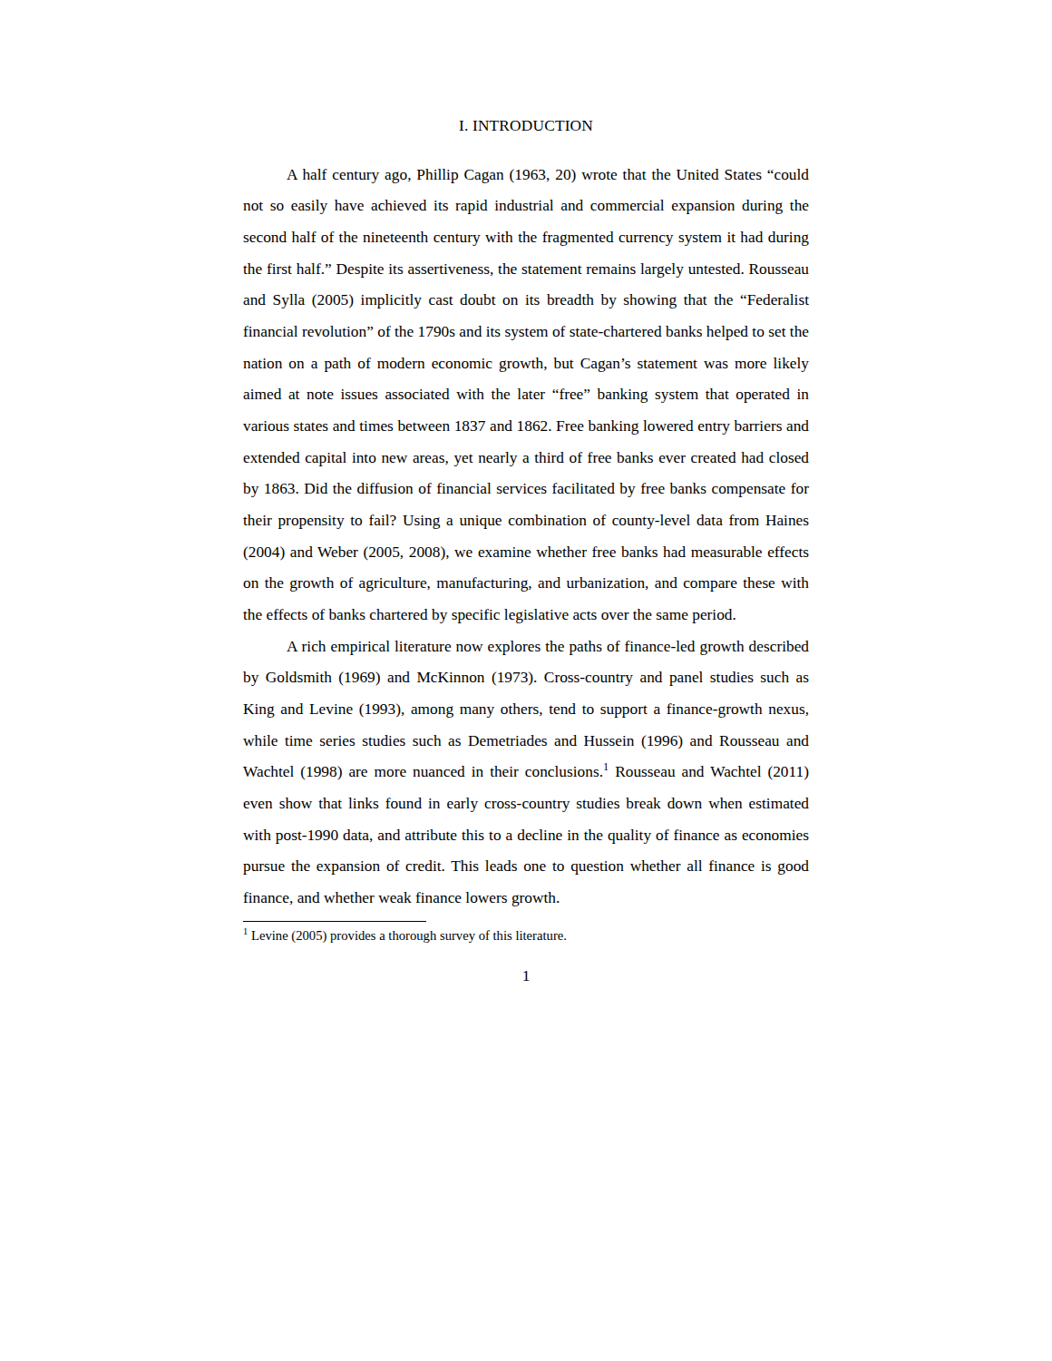I. INTRODUCTION
A half century ago, Phillip Cagan (1963, 20) wrote that the United States “could not so easily have achieved its rapid industrial and commercial expansion during the second half of the nineteenth century with the fragmented currency system it had during the first half.” Despite its assertiveness, the statement remains largely untested. Rousseau and Sylla (2005) implicitly cast doubt on its breadth by showing that the “Federalist financial revolution” of the 1790s and its system of state-chartered banks helped to set the nation on a path of modern economic growth, but Cagan’s statement was more likely aimed at note issues associated with the later “free” banking system that operated in various states and times between 1837 and 1862. Free banking lowered entry barriers and extended capital into new areas, yet nearly a third of free banks ever created had closed by 1863. Did the diffusion of financial services facilitated by free banks compensate for their propensity to fail? Using a unique combination of county-level data from Haines (2004) and Weber (2005, 2008), we examine whether free banks had measurable effects on the growth of agriculture, manufacturing, and urbanization, and compare these with the effects of banks chartered by specific legislative acts over the same period.
A rich empirical literature now explores the paths of finance-led growth described by Goldsmith (1969) and McKinnon (1973). Cross-country and panel studies such as King and Levine (1993), among many others, tend to support a finance-growth nexus, while time series studies such as Demetriades and Hussein (1996) and Rousseau and Wachtel (1998) are more nuanced in their conclusions.1 Rousseau and Wachtel (2011) even show that links found in early cross-country studies break down when estimated with post-1990 data, and attribute this to a decline in the quality of finance as economies pursue the expansion of credit. This leads one to question whether all finance is good finance, and whether weak finance lowers growth.
1 Levine (2005) provides a thorough survey of this literature.
1